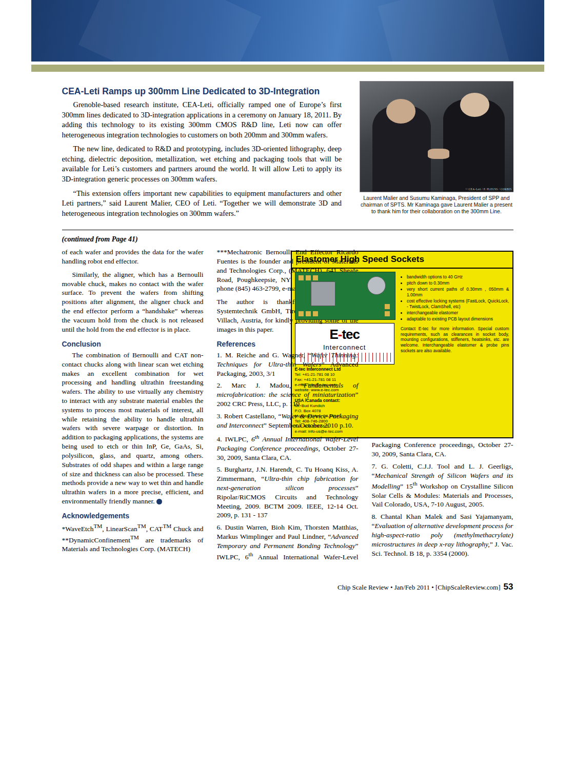© CEA-Leti / P. PLEUSS / CORBIS
Laurent Malier and Susumu Kaminaga, President of SPP and chairman of SPTS. Mr Kaminaga gave Laurent Malier a present to thank him for their collaboration on the 300mm Line.
CEA-Leti Ramps up 300mm Line Dedicated to 3D-Integration
Grenoble-based research institute, CEA-Leti, officially ramped one of Europe’s first 300mm lines dedicated to 3D-integration applications in a ceremony on January 18, 2011. By adding this technology to its existing 300mm CMOS R&D line, Leti now can offer heterogeneous integration technologies to customers on both 200mm and 300mm wafers.
The new line, dedicated to R&D and prototyping, includes 3D-oriented lithography, deep etching, dielectric deposition, metallization, wet etching and packaging tools that will be available for Leti’s customers and partners around the world. It will allow Leti to apply its 3D-integration generic processes on 300mm wafers.
“This extension offers important new capabilities to equipment manufacturers and other Leti partners,” said Laurent Malier, CEO of Leti. “Together we will demonstrate 3D and heterogeneous integration technologies on 300mm wafers.”
(continued from Page 41)
of each wafer and provides the data for the wafer handling robot end effector.
Similarly, the aligner, which has a Bernoulli movable chuck, makes no contact with the wafer surface. To prevent the wafers from shifting positions after alignment, the aligner chuck and the end effector perform a “handshake” whereas the vacuum hold from the chuck is not released until the hold from the end effector is in place.
Conclusion
The combination of Bernoulli and CAT non-contact chucks along with linear scan wet etching makes an excellent combination for wet processing and handling ultrathin freestanding wafers. The ability to use virtually any chemistry to interact with any substrate material enables the systems to process most materials of interest, all while retaining the ability to handle ultrathin wafers with severe warpage or distortion. In addition to packaging applications, the systems are being used to etch or thin InP, Ge, GaAs, Si, polysilicon, glass, and quartz, among others. Substrates of odd shapes and within a large range of size and thickness can also be processed. These methods provide a new way to wet thin and handle ultrathin wafers in a more precise, efficient, and environmentally friendly manner.
Acknowledgements
*WaveEtchTM, LinearScanTM, CATTM Chuck and **DynamicConfinementTM are trademarks of Materials and Technologies Corp. (MATECH)
***Mechatronic Bernoulli End Effector Ricardo Fuentes is the founder and president of Materials and Technologies Corp., (MATECH), 641 Sheafe Road, Poughkeepsie, NY 12601, United States; phone (845) 463-2799, e-mail info@matech.com.
The author is thankful to Mechatronic Systemtechnik GmbH, Tiroler Strasse 80, 9500 Villach, Austria, for kindly providing some of the images in this paper.
References
1. M. Reiche and G. Wagner, “Wafer Thinning: Techniques for Ultra-thin Wafers” Advanced Packaging, 2003, 3/1
2. Marc J. Madou, “Fundamentals of microfabrication: the science of miniaturization” 2002 CRC Press, LLC, p. 110.
3. Robert Castellano, “Wafer & Device Packaging and Interconnect” September/October 2010 p.10.
Elastomer High Speed Sockets
E-tec
Interconnect
E-tec Interconnect Ltd
Tel: +41-21-781 08 10
Fax: +41-21-781 08 11
e-mail: info@e-tec.com
website: www.e-tec.com
USA /Canada contact:
Mr. Bud Kundich
P.O. Box 4078
Mountain View CA 94040
Tel: 408-746-2800
Fax: 408-519-6611
e-mail: info-us@e-tec.com
bandwidth options to 40 GHz
pitch down to 0.30mm
very short current paths of 0.30mm , 050mm & 1.00mm
cost effective locking systems (FastLock, QuickLock, - TwistLock, ClamShell, etc)
interchangeable elastomer
adaptable to existing PCB layout dimensions
Contact E-tec for more information. Special custom requirements, such as clearances in socket body, mounting configurations, stiffeners, heatsinks, etc. are welcome. Interchangeable elastomer & probe pins sockets are also available.
4. IWLPC, 6th Annual International Wafer-Level Packaging Conference proceedings, October 27-30, 2009, Santa Clara, CA.
5. Burghartz, J.N. Harendt, C. Tu Hoanq Kiss, A. Zimmermann, “Ultra-thin chip fabrication for next-generation silicon processes” Ripolar/RiCMOS Circuits and Technology Meeting, 2009. BCTM 2009. IEEE, 12-14 Oct. 2009, p. 131 - 137
6. Dustin Warren, Bioh Kim, Thorsten Matthias, Markus Wimplinger and Paul Lindner, “Advanced Temporary and Permanent Bonding Technology” IWLPC, 6th Annual International Wafer-Level Packaging Conference proceedings, October 27-30, 2009, Santa Clara, CA.
7. G. Coletti, C.J.J. Tool and L. J. Geerligs, “Mechanical Strength of Silicon Wafers and its Modelling” 15th Workshop on Crystalline Silicon Solar Cells & Modules: Materials and Processes, Vail Colorado, USA, 7-10 August, 2005.
8. Chantal Khan Malek and Sasi Yajamanyam, “Evaluation of alternative development process for high-aspect-ratio poly (methylmethacrylate) microstructures in deep x-ray lithography,” J. Vac. Sci. Technol. B 18, p. 3354 (2000).
Chip Scale Review • Jan/Feb 2011 • [ChipScaleReview.com]53